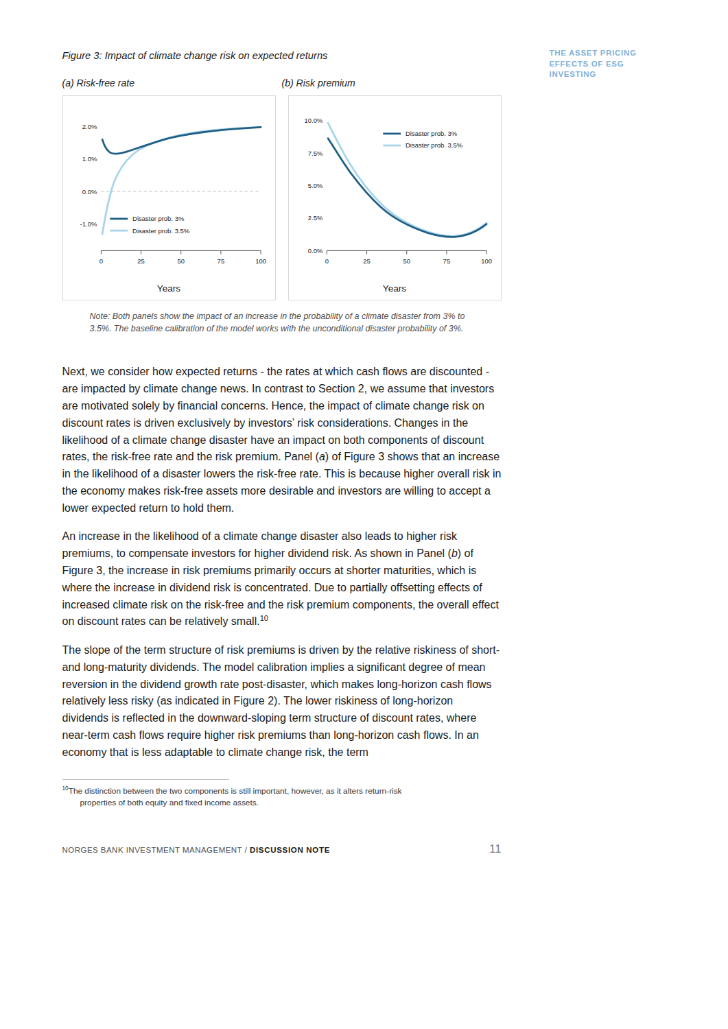The Asset Pricing
Effects of ESG
Investing
Figure 3: Impact of climate change risk on expected returns
(a) Risk-free rate
(b) Risk premium
2.0% 1.0% 0.0% -1.0% 0 25 50 75 100 Disaster prob. 3% Disaster prob. 3.5%
Years
10.0% 7.5% 5.0% 2.5% 0.0% 0 25 50 75 100 Disaster prob. 3% Disaster prob. 3.5%
Years
Note: Both panels show the impact of an increase in the probability of a climate disaster from 3% to 3.5%. The baseline calibration of the model works with the unconditional disaster probability of 3%.
Next, we consider how expected returns - the rates at which cash flows are discounted - are impacted by climate change news. In contrast to Section 2, we assume that investors are motivated solely by financial concerns. Hence, the impact of climate change risk on discount rates is driven exclusively by investors’ risk considerations. Changes in the likelihood of a climate change disaster have an impact on both components of discount rates, the risk-free rate and the risk premium. Panel (a) of Figure 3 shows that an increase in the likelihood of a disaster lowers the risk-free rate. This is because higher overall risk in the economy makes risk-free assets more desirable and investors are willing to accept a lower expected return to hold them.
An increase in the likelihood of a climate change disaster also leads to higher risk premiums, to compensate investors for higher dividend risk. As shown in Panel (b) of Figure 3, the increase in risk premiums primarily occurs at shorter maturities, which is where the increase in dividend risk is concentrated. Due to partially offsetting effects of increased climate risk on the risk-free and the risk premium components, the overall effect on discount rates can be relatively small.10
The slope of the term structure of risk premiums is driven by the relative riskiness of short- and long-maturity dividends. The model calibration implies a significant degree of mean reversion in the dividend growth rate post-disaster, which makes long-horizon cash flows relatively less risky (as indicated in Figure 2). The lower riskiness of long-horizon dividends is reflected in the downward-sloping term structure of discount rates, where near-term cash flows require higher risk premiums than long-horizon cash flows. In an economy that is less adaptable to climate change risk, the term
10The distinction between the two components is still important, however, as it alters return-risk properties of both equity and fixed income assets.
Norges Bank Investment Management / Discussion Note
11